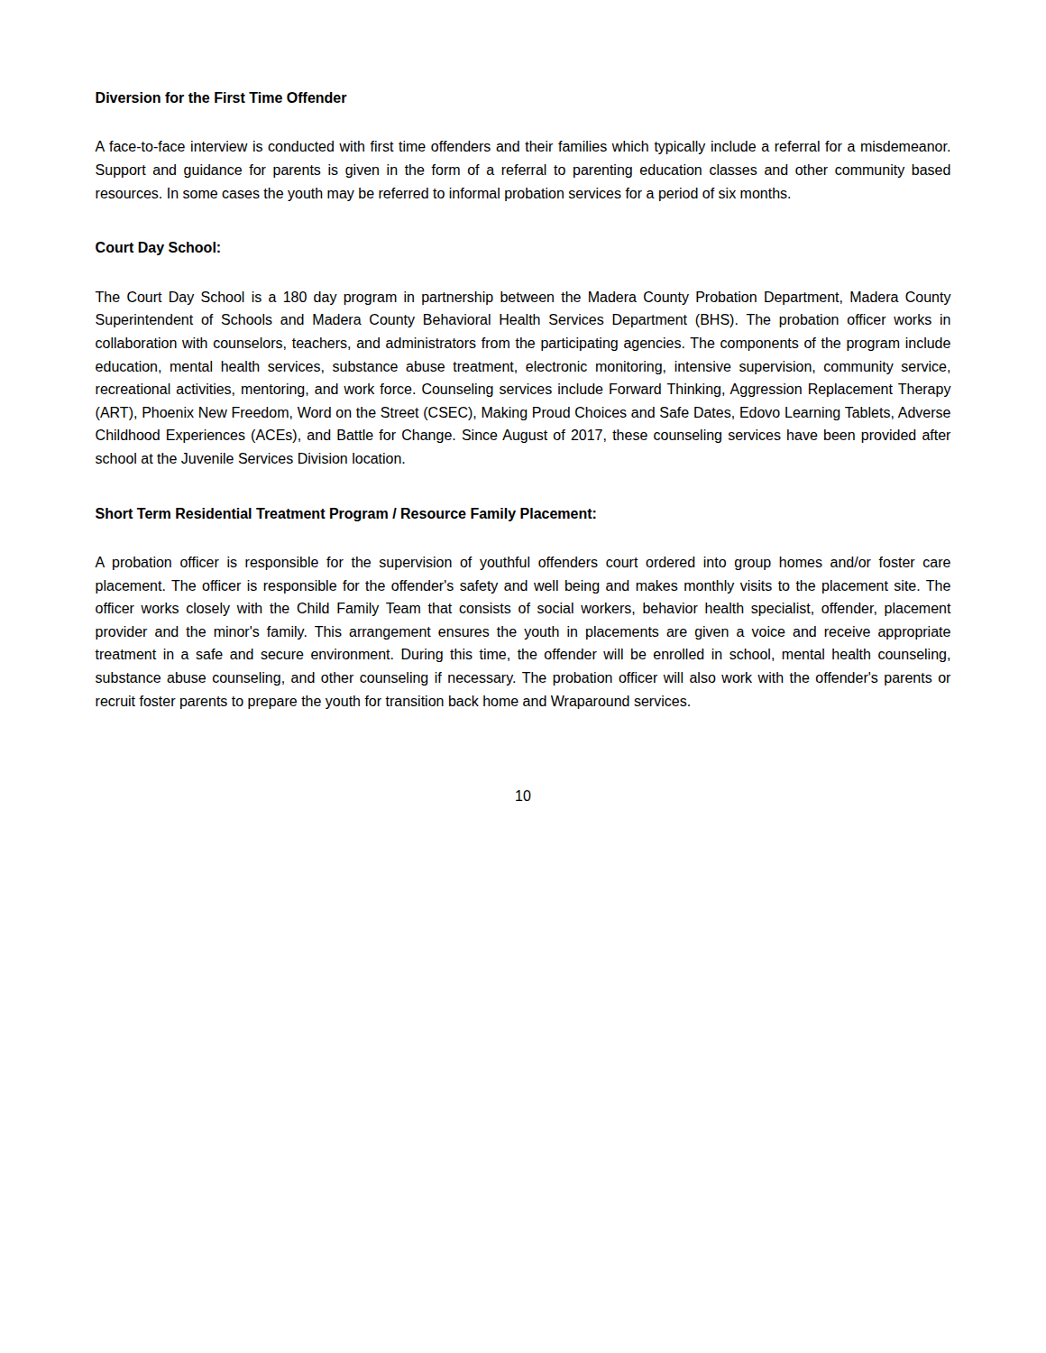Diversion for the First Time Offender
A face-to-face interview is conducted with first time offenders and their families which typically include a referral for a misdemeanor. Support and guidance for parents is given in the form of a referral to parenting education classes and other community based resources. In some cases the youth may be referred to informal probation services for a period of six months.
Court Day School:
The Court Day School is a 180 day program in partnership between the Madera County Probation Department, Madera County Superintendent of Schools and Madera County Behavioral Health Services Department (BHS). The probation officer works in collaboration with counselors, teachers, and administrators from the participating agencies. The components of the program include education, mental health services, substance abuse treatment, electronic monitoring, intensive supervision, community service, recreational activities, mentoring, and work force. Counseling services include Forward Thinking, Aggression Replacement Therapy (ART), Phoenix New Freedom, Word on the Street (CSEC), Making Proud Choices and Safe Dates, Edovo Learning Tablets, Adverse Childhood Experiences (ACEs), and Battle for Change. Since August of 2017, these counseling services have been provided after school at the Juvenile Services Division location.
Short Term Residential Treatment Program / Resource Family Placement:
A probation officer is responsible for the supervision of youthful offenders court ordered into group homes and/or foster care placement. The officer is responsible for the offender's safety and well being and makes monthly visits to the placement site. The officer works closely with the Child Family Team that consists of social workers, behavior health specialist, offender, placement provider and the minor's family. This arrangement ensures the youth in placements are given a voice and receive appropriate treatment in a safe and secure environment. During this time, the offender will be enrolled in school, mental health counseling, substance abuse counseling, and other counseling if necessary. The probation officer will also work with the offender's parents or recruit foster parents to prepare the youth for transition back home and Wraparound services.
10